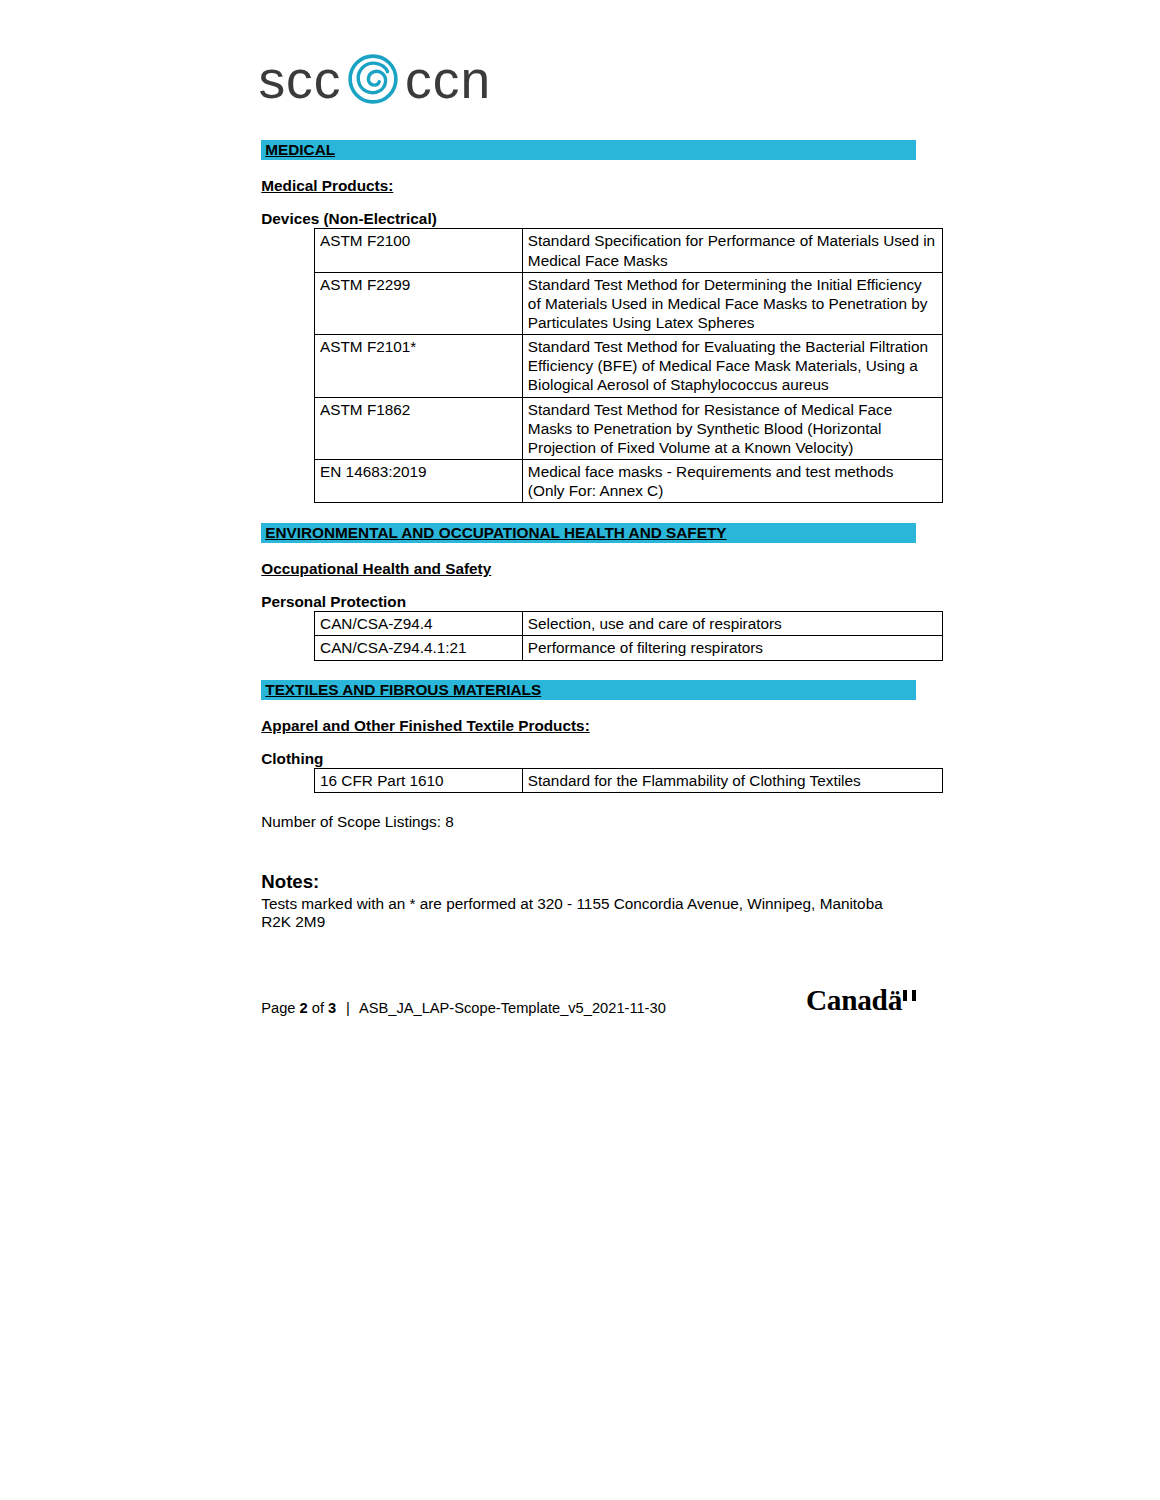scc ccn
MEDICAL
Medical Products:
Devices (Non-Electrical)
| ASTM F2100 | Standard Specification for Performance of Materials Used in Medical Face Masks |
| ASTM F2299 | Standard Test Method for Determining the Initial Efficiency of Materials Used in Medical Face Masks to Penetration by Particulates Using Latex Spheres |
| ASTM F2101* | Standard Test Method for Evaluating the Bacterial Filtration Efficiency (BFE) of Medical Face Mask Materials, Using a Biological Aerosol of Staphylococcus aureus |
| ASTM F1862 | Standard Test Method for Resistance of Medical Face Masks to Penetration by Synthetic Blood (Horizontal Projection of Fixed Volume at a Known Velocity) |
| EN 14683:2019 | Medical face masks - Requirements and test methods (Only For: Annex C) |
ENVIRONMENTAL AND OCCUPATIONAL HEALTH AND SAFETY
Occupational Health and Safety
Personal Protection
| CAN/CSA-Z94.4 | Selection, use and care of respirators |
| CAN/CSA-Z94.4.1:21 | Performance of filtering respirators |
TEXTILES AND FIBROUS MATERIALS
Apparel and Other Finished Textile Products:
Clothing
| 16 CFR Part 1610 | Standard for the Flammability of Clothing Textiles |
Number of Scope Listings: 8
Notes:
Tests marked with an * are performed at 320 - 1155 Concordia Avenue, Winnipeg, Manitoba R2K 2M9
Page 2 of 3 | ASB_JA_LAP-Scope-Template_v5_2021-11-30
Canadä